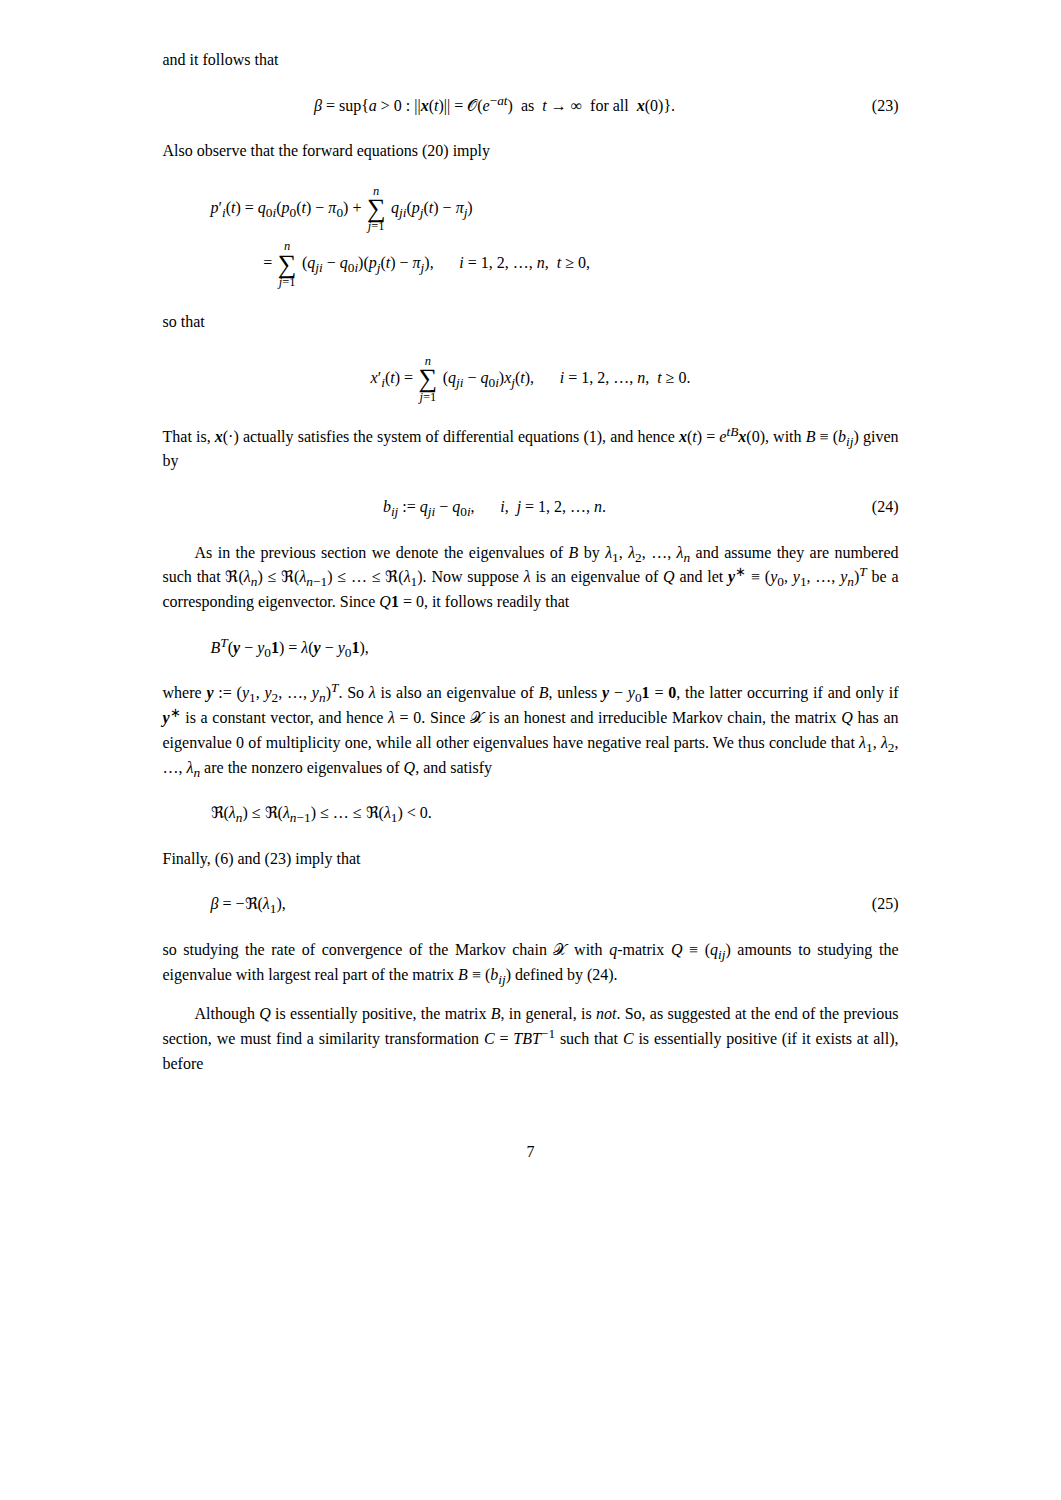and it follows that
β = sup{a > 0 : ||x(t)|| = 𝒪(e−at) as t → ∞ for all x(0)}.
(23)
Also observe that the forward equations (20) imply
p′i(t) = q0i(p0(t) − π0) + n∑j=1 qji(pj(t) − πj) = n∑j=1 (qji − q0i)(pj(t) − πj), i = 1, 2, …, n, t ≥ 0,
so that
x′i(t) = n∑j=1 (qji − q0i)xj(t), i = 1, 2, …, n, t ≥ 0.
That is, x(·) actually satisfies the system of differential equations (1), and hence x(t) = etBx(0), with B ≡ (bij) given by
bij := qji − q0i, i, j = 1, 2, …, n.
(24)
As in the previous section we denote the eigenvalues of B by λ1, λ2, …, λn and assume they are numbered such that ℜ(λn) ≤ ℜ(λn−1) ≤ … ≤ ℜ(λ1). Now suppose λ is an eigenvalue of Q and let y∗ ≡ (y0, y1, …, yn)T be a corresponding eigenvector. Since Q 1 = 0, it follows readily that
BT(y − y01) = λ(y − y01),
where y := (y1, y2, …, yn)T. So λ is also an eigenvalue of B, unless y − y01 = 0, the latter occurring if and only if y∗ is a constant vector, and hence λ = 0. Since 𝒳 is an honest and irreducible Markov chain, the matrix Q has an eigenvalue 0 of multiplicity one, while all other eigenvalues have negative real parts. We thus conclude that λ1, λ2, …, λn are the nonzero eigenvalues of Q, and satisfy
ℜ(λn) ≤ ℜ(λn−1) ≤ … ≤ ℜ(λ1) < 0.
Finally, (6) and (23) imply that
β = −ℜ(λ1),
(25)
so studying the rate of convergence of the Markov chain 𝒳 with q-matrix Q ≡ (qij) amounts to studying the eigenvalue with largest real part of the matrix B ≡ (bij) defined by (24).
Although Q is essentially positive, the matrix B, in general, is not. So, as suggested at the end of the previous section, we must find a similarity transformation C = TBT−1 such that C is essentially positive (if it exists at all), before
7